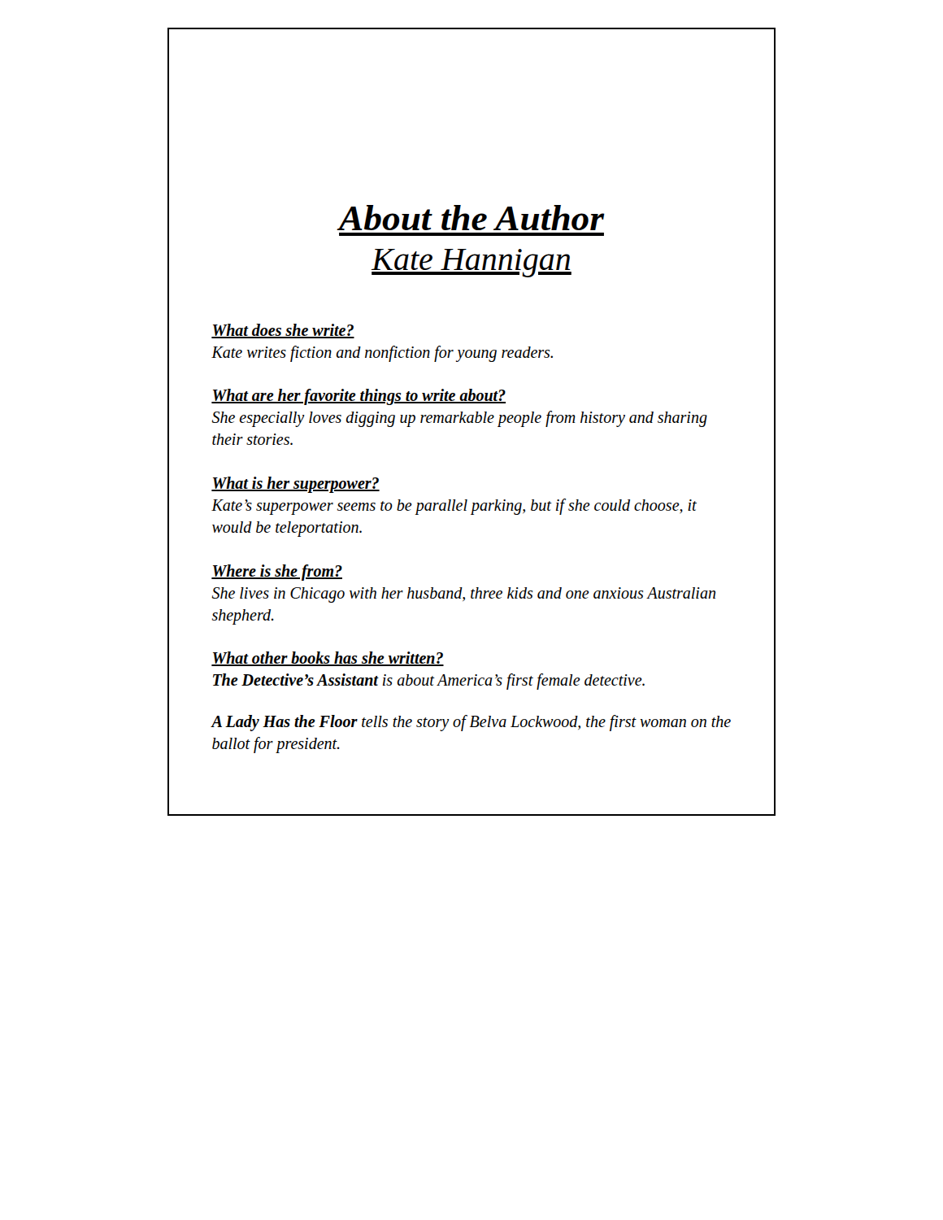About the Author
Kate Hannigan
What does she write?
Kate writes fiction and nonfiction for young readers.
What are her favorite things to write about?
She especially loves digging up remarkable people from history and sharing their stories.
What is her superpower?
Kate’s superpower seems to be parallel parking, but if she could choose, it would be teleportation.
Where is she from?
She lives in Chicago with her husband, three kids and one anxious Australian shepherd.
What other books has she written?
The Detective’s Assistant is about America’s first female detective.
A Lady Has the Floor tells the story of Belva Lockwood, the first woman on the ballot for president.